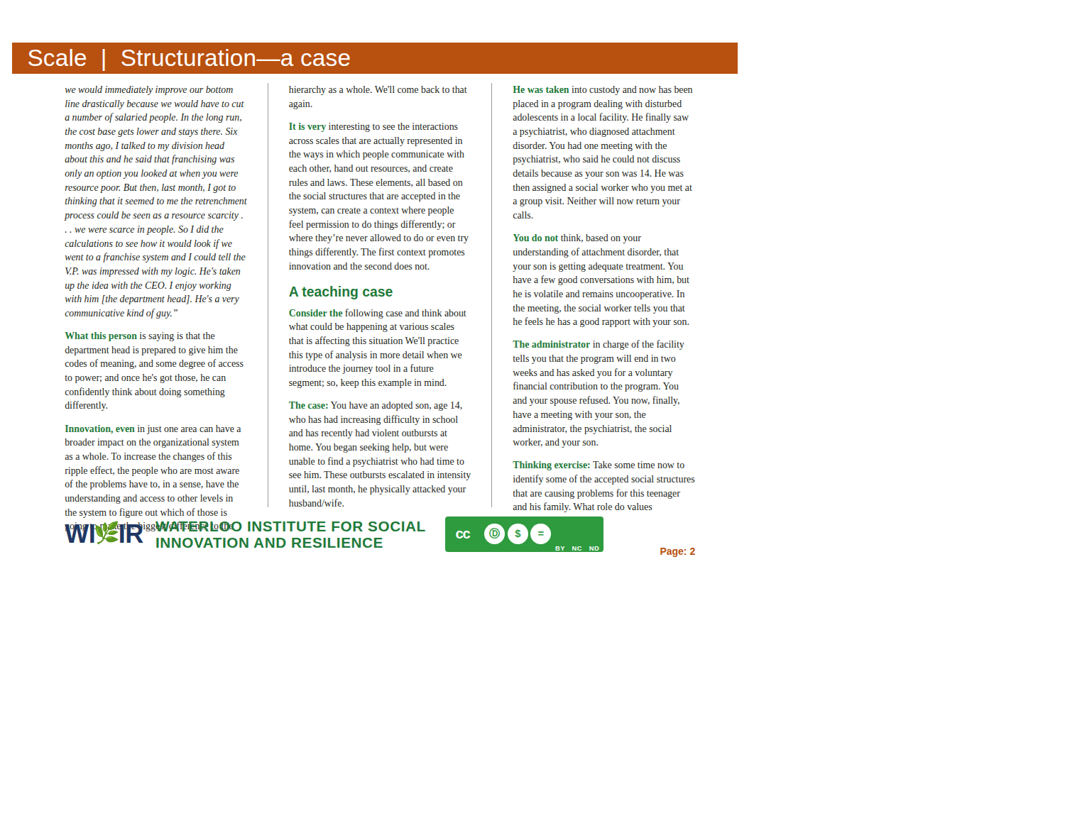Scale | Structuration—a case
we would immediately improve our bottom line drastically because we would have to cut a number of salaried people. In the long run, the cost base gets lower and stays there. Six months ago, I talked to my division head about this and he said that franchising was only an option you looked at when you were resource poor. But then, last month, I got to thinking that it seemed to me the retrenchment process could be seen as a resource scarcity . . . we were scarce in people. So I did the calculations to see how it would look if we went to a franchise system and I could tell the V.P. was impressed with my logic. He's taken up the idea with the CEO. I enjoy working with him [the department head]. He's a very communicative kind of guy.”
What this person is saying is that the department head is prepared to give him the codes of meaning, and some degree of access to power; and once he's got those, he can confidently think about doing something differently.
Innovation, even in just one area can have a broader impact on the organizational system as a whole. To increase the changes of this ripple effect, the people who are most aware of the problems have to, in a sense, have the understanding and access to other levels in the system to figure out which of those is going to make the biggest difference to the
hierarchy as a whole. We'll come back to that again.
It is very interesting to see the interactions across scales that are actually represented in the ways in which people communicate with each other, hand out resources, and create rules and laws. These elements, all based on the social structures that are accepted in the system, can create a context where people feel permission to do things differently; or where they’re never allowed to do or even try things differently. The first context promotes innovation and the second does not.
A teaching case
Consider the following case and think about what could be happening at various scales that is affecting this situation We'll practice this type of analysis in more detail when we introduce the journey tool in a future segment; so, keep this example in mind.
The case: You have an adopted son, age 14, who has had increasing difficulty in school and has recently had violent outbursts at home. You began seeking help, but were unable to find a psychiatrist who had time to see him. These outbursts escalated in intensity until, last month, he physically attacked your husband/wife.
He was taken into custody and now has been placed in a program dealing with disturbed adolescents in a local facility. He finally saw a psychiatrist, who diagnosed attachment disorder. You had one meeting with the psychiatrist, who said he could not discuss details because as your son was 14. He was then assigned a social worker who you met at a group visit. Neither will now return your calls.
You do not think, based on your understanding of attachment disorder, that your son is getting adequate treatment. You have a few good conversations with him, but he is volatile and remains uncooperative. In the meeting, the social worker tells you that he feels he has a good rapport with your son.
The administrator in charge of the facility tells you that the program will end in two weeks and has asked you for a voluntary financial contribution to the program. You and your spouse refused. You now, finally, have a meeting with your son, the administrator, the psychiatrist, the social worker, and your son.
Thinking exercise: Take some time now to identify some of the accepted social structures that are causing problems for this teenager and his family. What role do values
WI🌿IR
Waterloo Institute for Social
Innovation and Resilience
cc
Ⓓ
$
=
BY NC ND
Page: 2